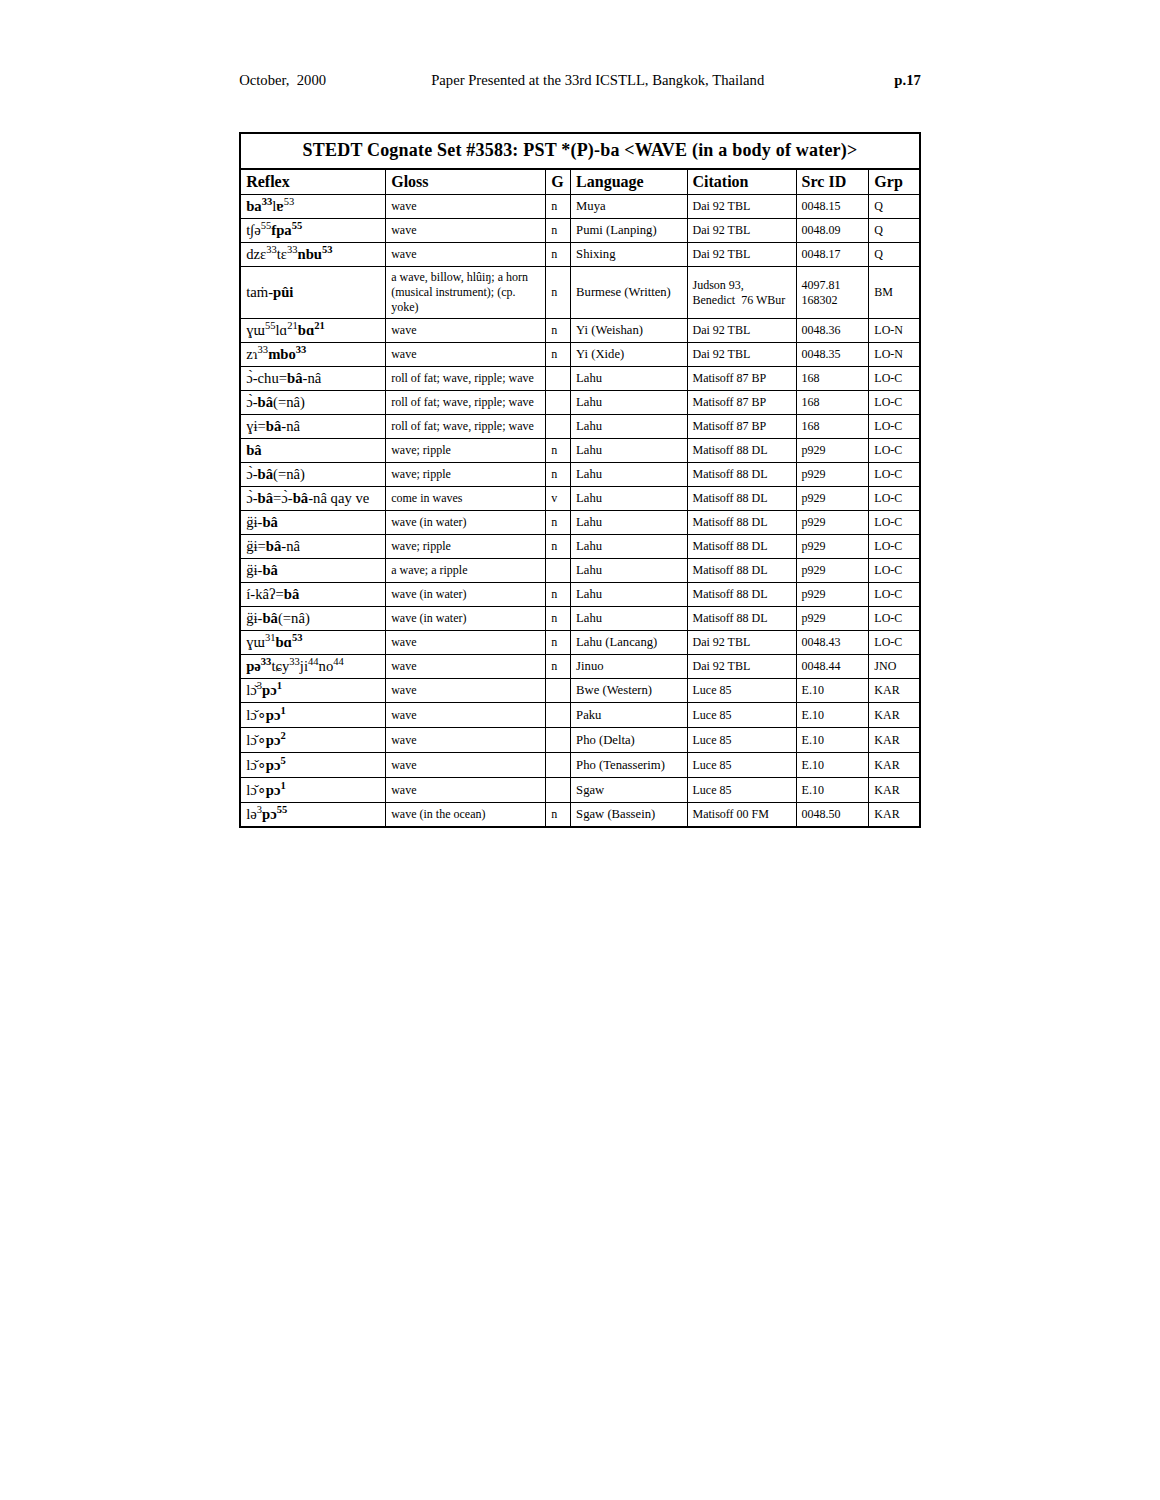October, 2000
Paper Presented at the 33rd ICSTLL, Bangkok, Thailand
p.17
STEDT Cognate Set #3583: PST *(P)-ba <WAVE (in a body of water)>
| Reflex | Gloss | G | Language | Citation | Src ID | Grp |
| --- | --- | --- | --- | --- | --- | --- |
| ba 33 l ɐ 53 | wave | n | Muya | Dai 92 TBL | 0048.15 | Q |
| t∫ə 55 fpa 55 | wave | n | Pumi (Lanping) | Dai 92 TBL | 0048.09 | Q |
| dzɛ 33 tɛ 33 nbu 53 | wave | n | Shixing | Dai 92 TBL | 0048.17 | Q |
| taṁ- pûi | a wave, billow, hlûiŋ; a horn (musical instrument); (cp. yoke) | n | Burmese (Written) | Judson 93, Benedict 76 WBur | 4097.81 168302 | BM |
| ɣɯ 55 lɑ 21 bɑ 21 | wave | n | Yi (Weishan) | Dai 92 TBL | 0048.36 | LO-N |
| zɿ 33 mbo 33 | wave | n | Yi (Xide) | Dai 92 TBL | 0048.35 | LO-N |
| ɔ̀-chu= bâ -nâ | roll of fat; wave, ripple; wave | | Lahu | Matisoff 87 BP | 168 | LO-C |
| ɔ̀- bâ (=nâ) | roll of fat; wave, ripple; wave | | Lahu | Matisoff 87 BP | 168 | LO-C |
| ɣɨ= bâ -nâ | roll of fat; wave, ripple; wave | | Lahu | Matisoff 87 BP | 168 | LO-C |
| bâ | wave; ripple | n | Lahu | Matisoff 88 DL | p929 | LO-C |
| ɔ̀- bâ (=nâ) | wave; ripple | n | Lahu | Matisoff 88 DL | p929 | LO-C |
| ɔ̀- bâ =ɔ̀- bâ -nâ qay ve | come in waves | v | Lahu | Matisoff 88 DL | p929 | LO-C |
| g̈ɨ- bâ | wave (in water) | n | Lahu | Matisoff 88 DL | p929 | LO-C |
| g̈ɨ= bâ -nâ | wave; ripple | n | Lahu | Matisoff 88 DL | p929 | LO-C |
| g̈ɨ- bâ | a wave; a ripple | | Lahu | Matisoff 88 DL | p929 | LO-C |
| í-kâʔ= bâ | wave (in water) | n | Lahu | Matisoff 88 DL | p929 | LO-C |
| g̈ɨ- bâ (=nâ) | wave (in water) | n | Lahu | Matisoff 88 DL | p929 | LO-C |
| ɣɯ 31 bɑ 53 | wave | n | Lahu (Lancang) | Dai 92 TBL | 0048.43 | LO-C |
| pə 33 tɕy 33 ji 44 no 44 | wave | n | Jinuo | Dai 92 TBL | 0048.44 | JNO |
| lɔ̌ 3 pɔ 1 | wave | | Bwe (Western) | Luce 85 | E.10 | KAR |
| lɔ̌∘ pɔ 1 | wave | | Paku | Luce 85 | E.10 | KAR |
| lɔ̌∘ pɔ 2 | wave | | Pho (Delta) | Luce 85 | E.10 | KAR |
| lɔ̌∘ pɔ 5 | wave | | Pho (Tenasserim) | Luce 85 | E.10 | KAR |
| lɔ̌∘ pɔ 1 | wave | | Sgaw | Luce 85 | E.10 | KAR |
| lə 3 pɔ 55 | wave (in the ocean) | n | Sgaw (Bassein) | Matisoff 00 FM | 0048.50 | KAR |